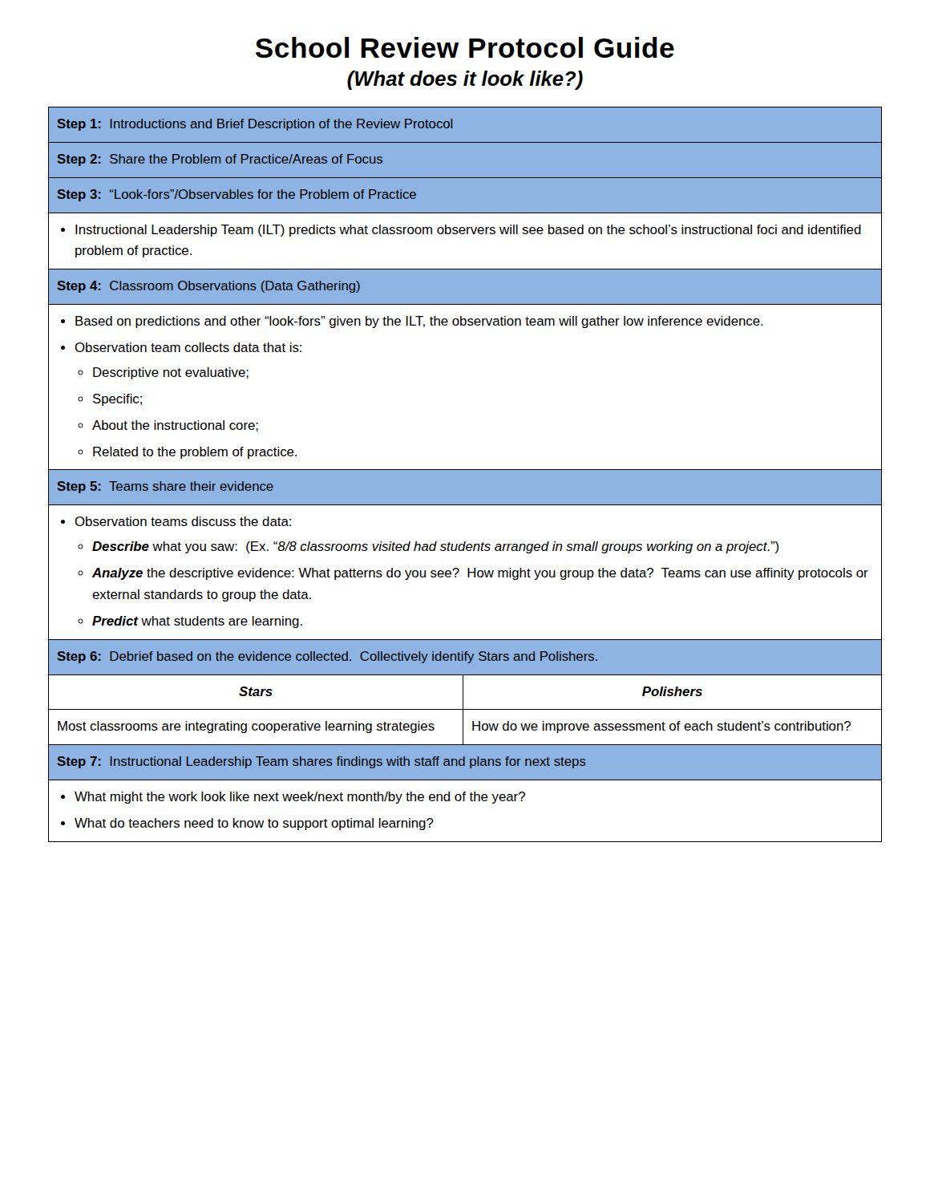School Review Protocol Guide
(What does it look like?)
| Step 1: Introductions and Brief Description of the Review Protocol |
| Step 2: Share the Problem of Practice/Areas of Focus |
| Step 3: “Look-fors”/Observables for the Problem of Practice |
| Instructional Leadership Team (ILT) predicts what classroom observers will see based on the school’s instructional foci and identified problem of practice. |
| Step 4: Classroom Observations (Data Gathering) |
| Based on predictions and other “look-fors” given by the ILT, the observation team will gather low inference evidence. Observation team collects data that is: Descriptive not evaluative; Specific; About the instructional core; Related to the problem of practice. |
| Step 5: Teams share their evidence |
| Observation teams discuss the data: Describe what you saw: (Ex. “ 8/8 classrooms visited had students arranged in small groups working on a project .”) Analyze the descriptive evidence: What patterns do you see? How might you group the data? Teams can use affinity protocols or external standards to group the data. Predict what students are learning. |
| Step 6: Debrief based on the evidence collected. Collectively identify Stars and Polishers. |
| Stars | Polishers |
| Most classrooms are integrating cooperative learning strategies | How do we improve assessment of each student’s contribution? |
| Step 7: Instructional Leadership Team shares findings with staff and plans for next steps |
| What might the work look like next week/next month/by the end of the year? What do teachers need to know to support optimal learning? |